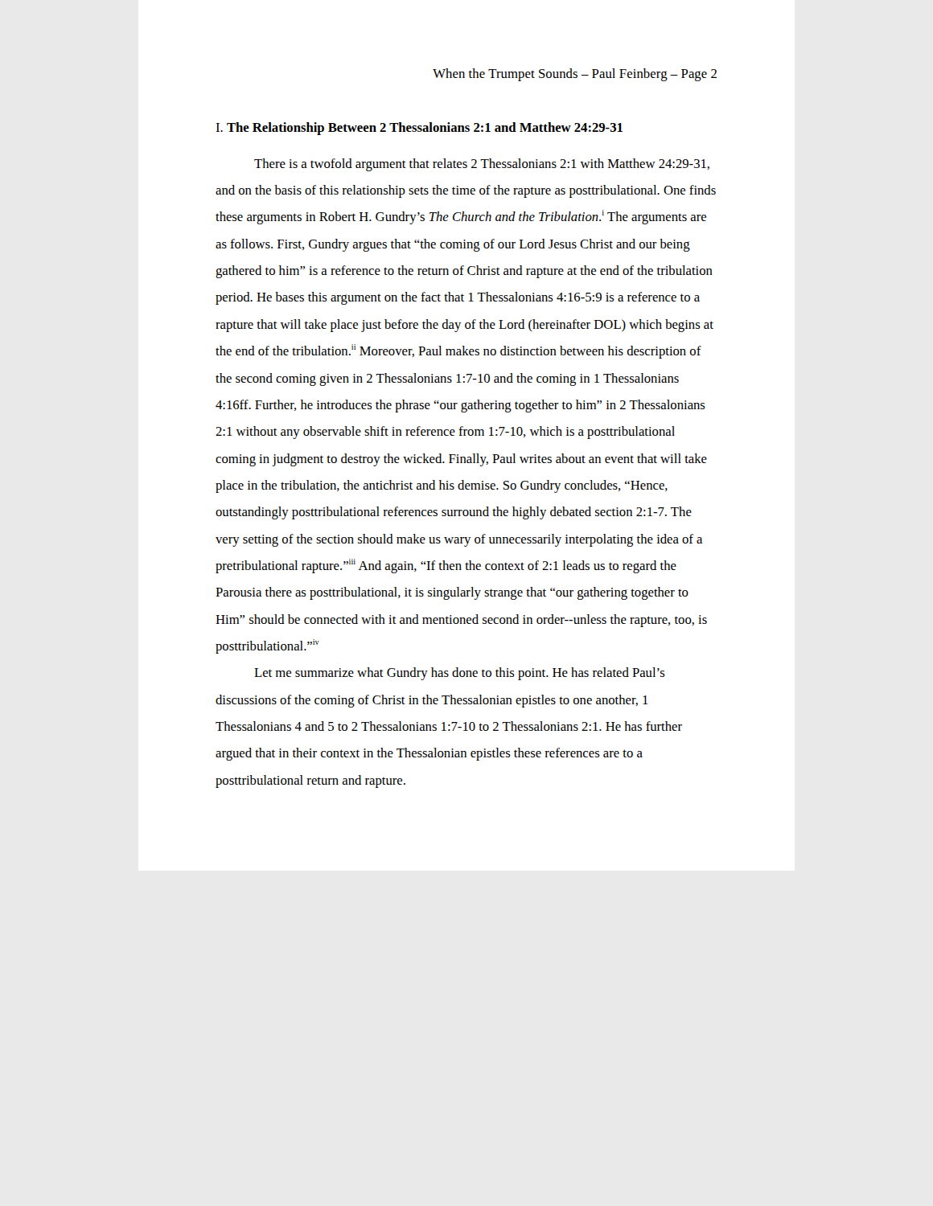When the Trumpet Sounds – Paul Feinberg – Page 2
I. The Relationship Between 2 Thessalonians 2:1 and Matthew 24:29-31
There is a twofold argument that relates 2 Thessalonians 2:1 with Matthew 24:29-31, and on the basis of this relationship sets the time of the rapture as posttribulational. One finds these arguments in Robert H. Gundry’s The Church and the Tribulation.i The arguments are as follows. First, Gundry argues that “the coming of our Lord Jesus Christ and our being gathered to him” is a reference to the return of Christ and rapture at the end of the tribulation period. He bases this argument on the fact that 1 Thessalonians 4:16-5:9 is a reference to a rapture that will take place just before the day of the Lord (hereinafter DOL) which begins at the end of the tribulation.ii Moreover, Paul makes no distinction between his description of the second coming given in 2 Thessalonians 1:7-10 and the coming in 1 Thessalonians 4:16ff. Further, he introduces the phrase “our gathering together to him” in 2 Thessalonians 2:1 without any observable shift in reference from 1:7-10, which is a posttribulational coming in judgment to destroy the wicked. Finally, Paul writes about an event that will take place in the tribulation, the antichrist and his demise. So Gundry concludes, “Hence, outstandingly posttribulational references surround the highly debated section 2:1-7. The very setting of the section should make us wary of unnecessarily interpolating the idea of a pretribulational rapture.”iii And again, “If then the context of 2:1 leads us to regard the Parousia there as posttribulational, it is singularly strange that “our gathering together to Him” should be connected with it and mentioned second in order--unless the rapture, too, is posttribulational.”iv
Let me summarize what Gundry has done to this point. He has related Paul’s discussions of the coming of Christ in the Thessalonian epistles to one another, 1 Thessalonians 4 and 5 to 2 Thessalonians 1:7-10 to 2 Thessalonians 2:1. He has further argued that in their context in the Thessalonian epistles these references are to a posttribulational return and rapture.